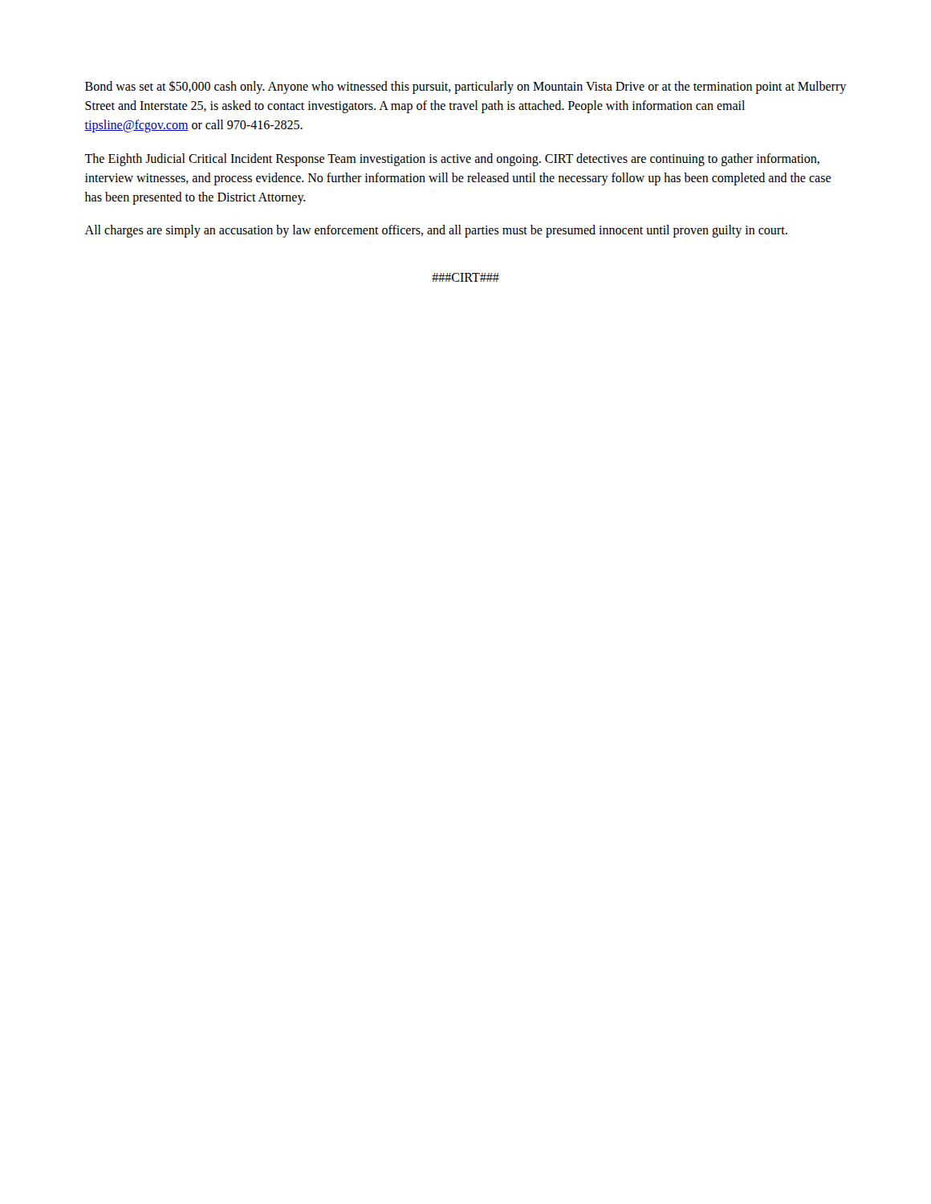Bond was set at $50,000 cash only. Anyone who witnessed this pursuit, particularly on Mountain Vista Drive or at the termination point at Mulberry Street and Interstate 25, is asked to contact investigators. A map of the travel path is attached. People with information can email tipsline@fcgov.com or call 970-416-2825.
The Eighth Judicial Critical Incident Response Team investigation is active and ongoing. CIRT detectives are continuing to gather information, interview witnesses, and process evidence. No further information will be released until the necessary follow up has been completed and the case has been presented to the District Attorney.
All charges are simply an accusation by law enforcement officers, and all parties must be presumed innocent until proven guilty in court.
###CIRT###